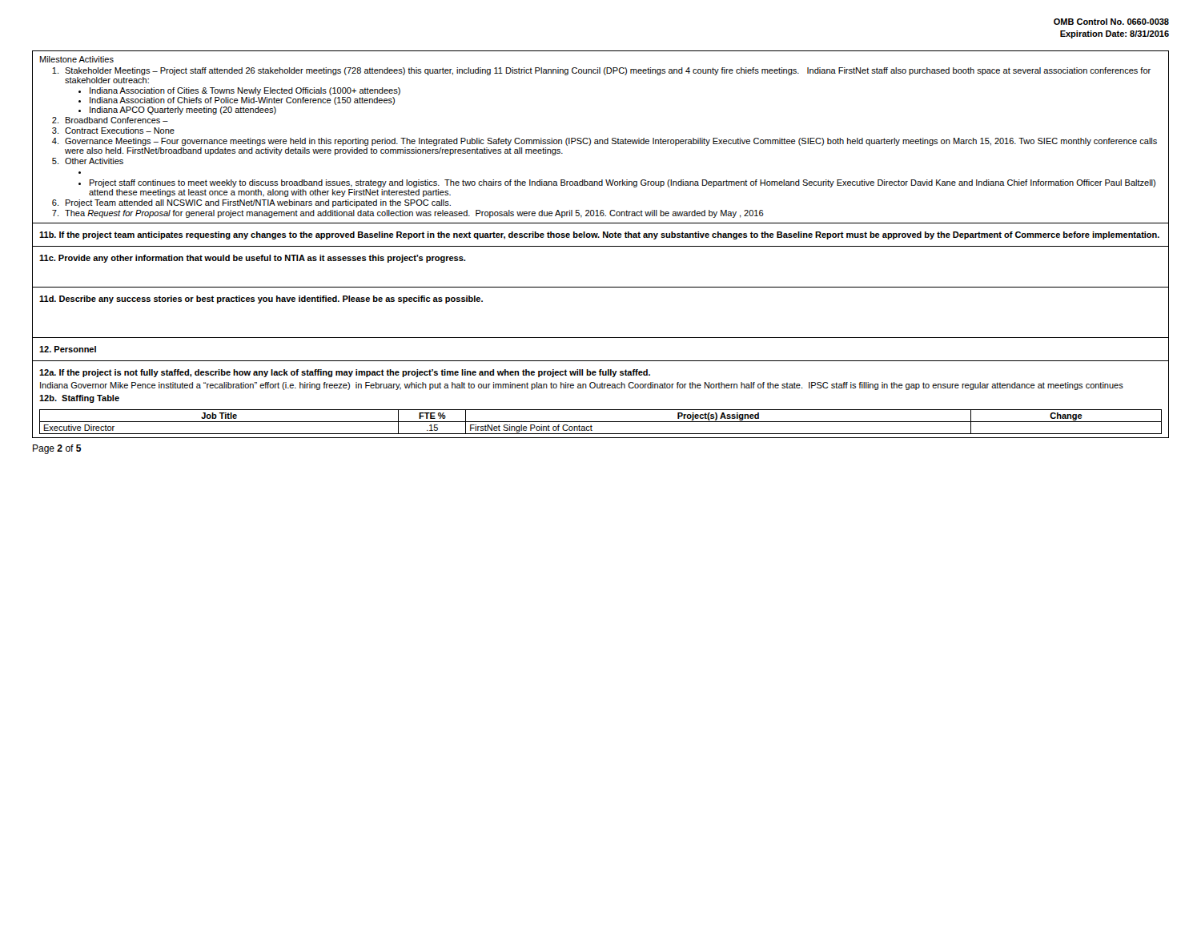OMB Control No. 0660-0038
Expiration Date: 8/31/2016
Milestone Activities
Stakeholder Meetings – Project staff attended 26 stakeholder meetings (728 attendees) this quarter, including 11 District Planning Council (DPC) meetings and 4 county fire chiefs meetings. Indiana FirstNet staff also purchased booth space at several association conferences for stakeholder outreach:
Indiana Association of Cities & Towns Newly Elected Officials (1000+ attendees)
Indiana Association of Chiefs of Police Mid-Winter Conference (150 attendees)
Indiana APCO Quarterly meeting (20 attendees)
Broadband Conferences –
Contract Executions – None
Governance Meetings – Four governance meetings were held in this reporting period. The Integrated Public Safety Commission (IPSC) and Statewide Interoperability Executive Committee (SIEC) both held quarterly meetings on March 15, 2016. Two SIEC monthly conference calls were also held. FirstNet/broadband updates and activity details were provided to commissioners/representatives at all meetings.
Other Activities
Project staff continues to meet weekly to discuss broadband issues, strategy and logistics. The two chairs of the Indiana Broadband Working Group (Indiana Department of Homeland Security Executive Director David Kane and Indiana Chief Information Officer Paul Baltzell) attend these meetings at least once a month, along with other key FirstNet interested parties.
Project Team attended all NCSWIC and FirstNet/NTIA webinars and participated in the SPOC calls.
Thea Request for Proposal for general project management and additional data collection was released. Proposals were due April 5, 2016. Contract will be awarded by May , 2016
11b. If the project team anticipates requesting any changes to the approved Baseline Report in the next quarter, describe those below. Note that any substantive changes to the Baseline Report must be approved by the Department of Commerce before implementation.
11c. Provide any other information that would be useful to NTIA as it assesses this project’s progress.
11d. Describe any success stories or best practices you have identified. Please be as specific as possible.
12. Personnel
12a. If the project is not fully staffed, describe how any lack of staffing may impact the project’s time line and when the project will be fully staffed.
Indiana Governor Mike Pence instituted a “recalibration” effort (i.e. hiring freeze) in February, which put a halt to our imminent plan to hire an Outreach Coordinator for the Northern half of the state. IPSC staff is filling in the gap to ensure regular attendance at meetings continues
12b. Staffing Table
| Job Title | FTE % | Project(s) Assigned | Change |
| --- | --- | --- | --- |
| Executive Director | .15 | FirstNet Single Point of Contact | |
Page 2 of 5